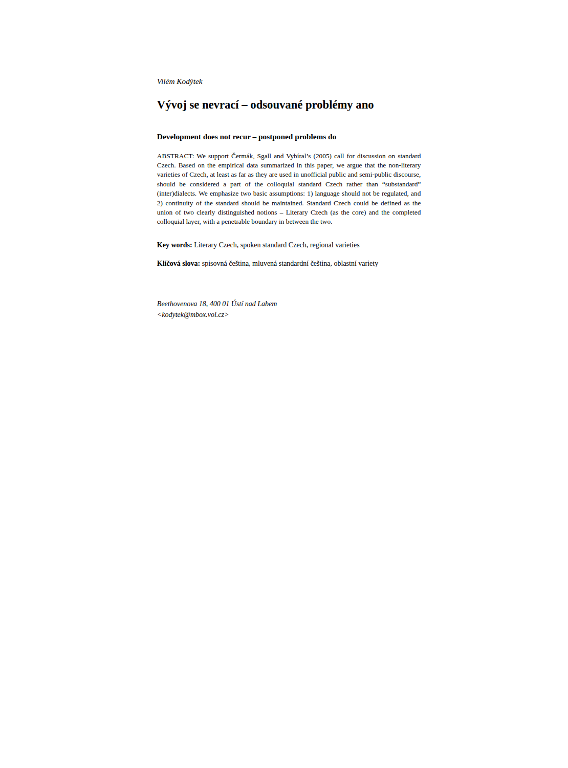Vilém Kodýtek
Vývoj se nevrací – odsouvané problémy ano
Development does not recur – postponed problems do
ABSTRACT: We support Čermák, Sgall and Vybíral’s (2005) call for discussion on standard Czech. Based on the empirical data summarized in this paper, we argue that the non-literary varieties of Czech, at least as far as they are used in unofficial public and semi-public discourse, should be considered a part of the colloquial standard Czech rather than “substandard” (inter)dialects. We emphasize two basic assumptions: 1) language should not be regulated, and 2) continuity of the standard should be maintained. Standard Czech could be defined as the union of two clearly distinguished notions – Literary Czech (as the core) and the completed colloquial layer, with a penetrable boundary in between the two.
Key words: Literary Czech, spoken standard Czech, regional varieties
Klíčová slova: spisovná čeština, mluvená standardní čeština, oblastní variety
Beethovenova 18, 400 01 Ústí nad Labem
<kodytek@mbox.vol.cz>